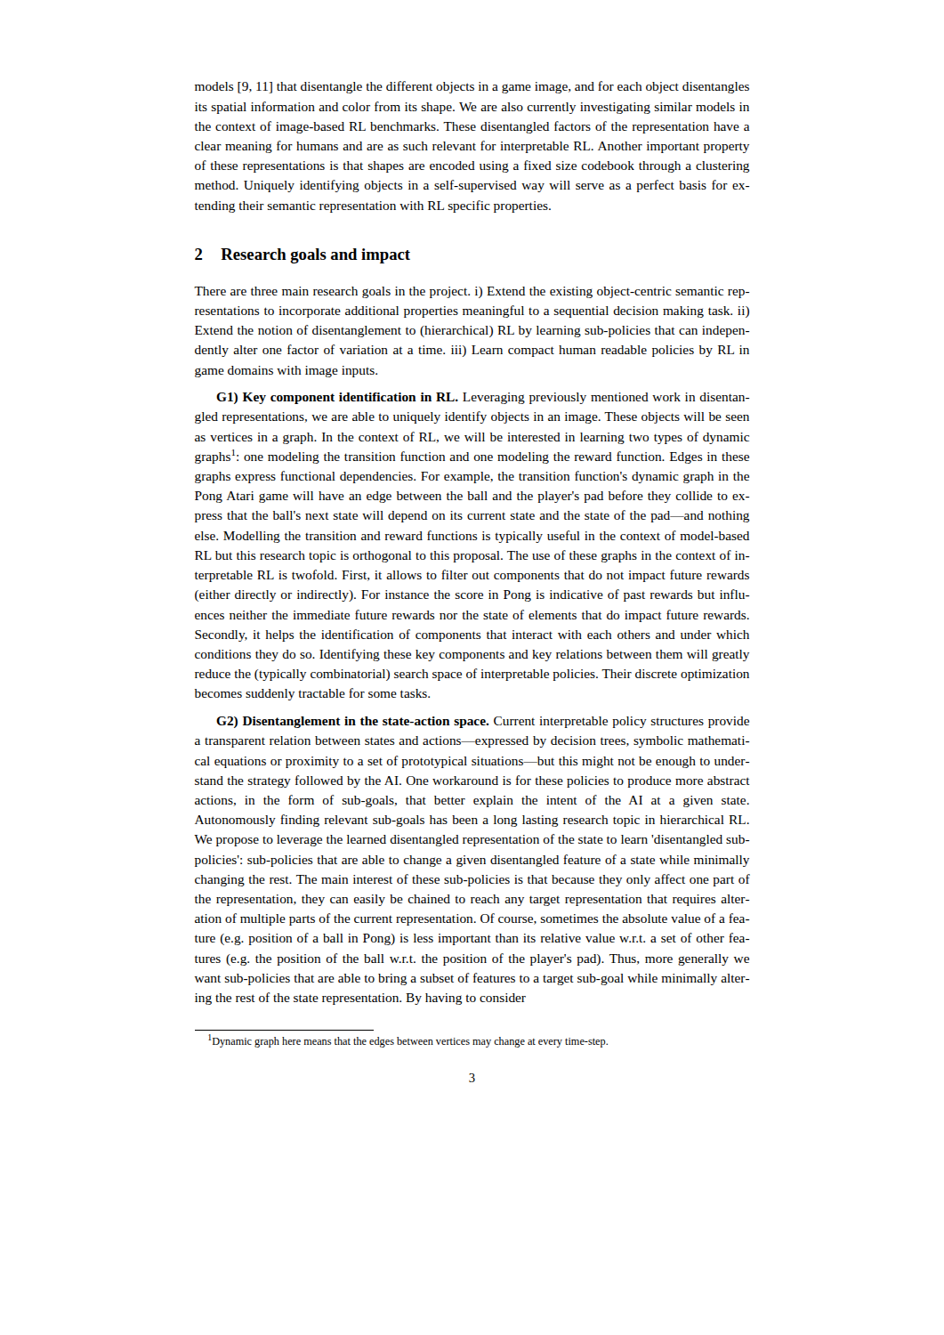models [9, 11] that disentangle the different objects in a game image, and for each object disentangles its spatial information and color from its shape. We are also currently investigating similar models in the context of image-based RL benchmarks. These disentangled factors of the representation have a clear meaning for humans and are as such relevant for interpretable RL. Another important property of these representations is that shapes are encoded using a fixed size codebook through a clustering method. Uniquely identifying objects in a self-supervised way will serve as a perfect basis for extending their semantic representation with RL specific properties.
2 Research goals and impact
There are three main research goals in the project. i) Extend the existing object-centric semantic representations to incorporate additional properties meaningful to a sequential decision making task. ii) Extend the notion of disentanglement to (hierarchical) RL by learning sub-policies that can independently alter one factor of variation at a time. iii) Learn compact human readable policies by RL in game domains with image inputs.
G1) Key component identification in RL. Leveraging previously mentioned work in disentangled representations, we are able to uniquely identify objects in an image. These objects will be seen as vertices in a graph. In the context of RL, we will be interested in learning two types of dynamic graphs1: one modeling the transition function and one modeling the reward function. Edges in these graphs express functional dependencies. For example, the transition function's dynamic graph in the Pong Atari game will have an edge between the ball and the player's pad before they collide to express that the ball's next state will depend on its current state and the state of the pad—and nothing else. Modelling the transition and reward functions is typically useful in the context of model-based RL but this research topic is orthogonal to this proposal. The use of these graphs in the context of interpretable RL is twofold. First, it allows to filter out components that do not impact future rewards (either directly or indirectly). For instance the score in Pong is indicative of past rewards but influences neither the immediate future rewards nor the state of elements that do impact future rewards. Secondly, it helps the identification of components that interact with each others and under which conditions they do so. Identifying these key components and key relations between them will greatly reduce the (typically combinatorial) search space of interpretable policies. Their discrete optimization becomes suddenly tractable for some tasks.
G2) Disentanglement in the state-action space. Current interpretable policy structures provide a transparent relation between states and actions—expressed by decision trees, symbolic mathematical equations or proximity to a set of prototypical situations—but this might not be enough to understand the strategy followed by the AI. One workaround is for these policies to produce more abstract actions, in the form of sub-goals, that better explain the intent of the AI at a given state. Autonomously finding relevant sub-goals has been a long lasting research topic in hierarchical RL. We propose to leverage the learned disentangled representation of the state to learn 'disentangled sub-policies': sub-policies that are able to change a given disentangled feature of a state while minimally changing the rest. The main interest of these sub-policies is that because they only affect one part of the representation, they can easily be chained to reach any target representation that requires alteration of multiple parts of the current representation. Of course, sometimes the absolute value of a feature (e.g. position of a ball in Pong) is less important than its relative value w.r.t. a set of other features (e.g. the position of the ball w.r.t. the position of the player's pad). Thus, more generally we want sub-policies that are able to bring a subset of features to a target sub-goal while minimally altering the rest of the state representation. By having to consider
1Dynamic graph here means that the edges between vertices may change at every time-step.
3